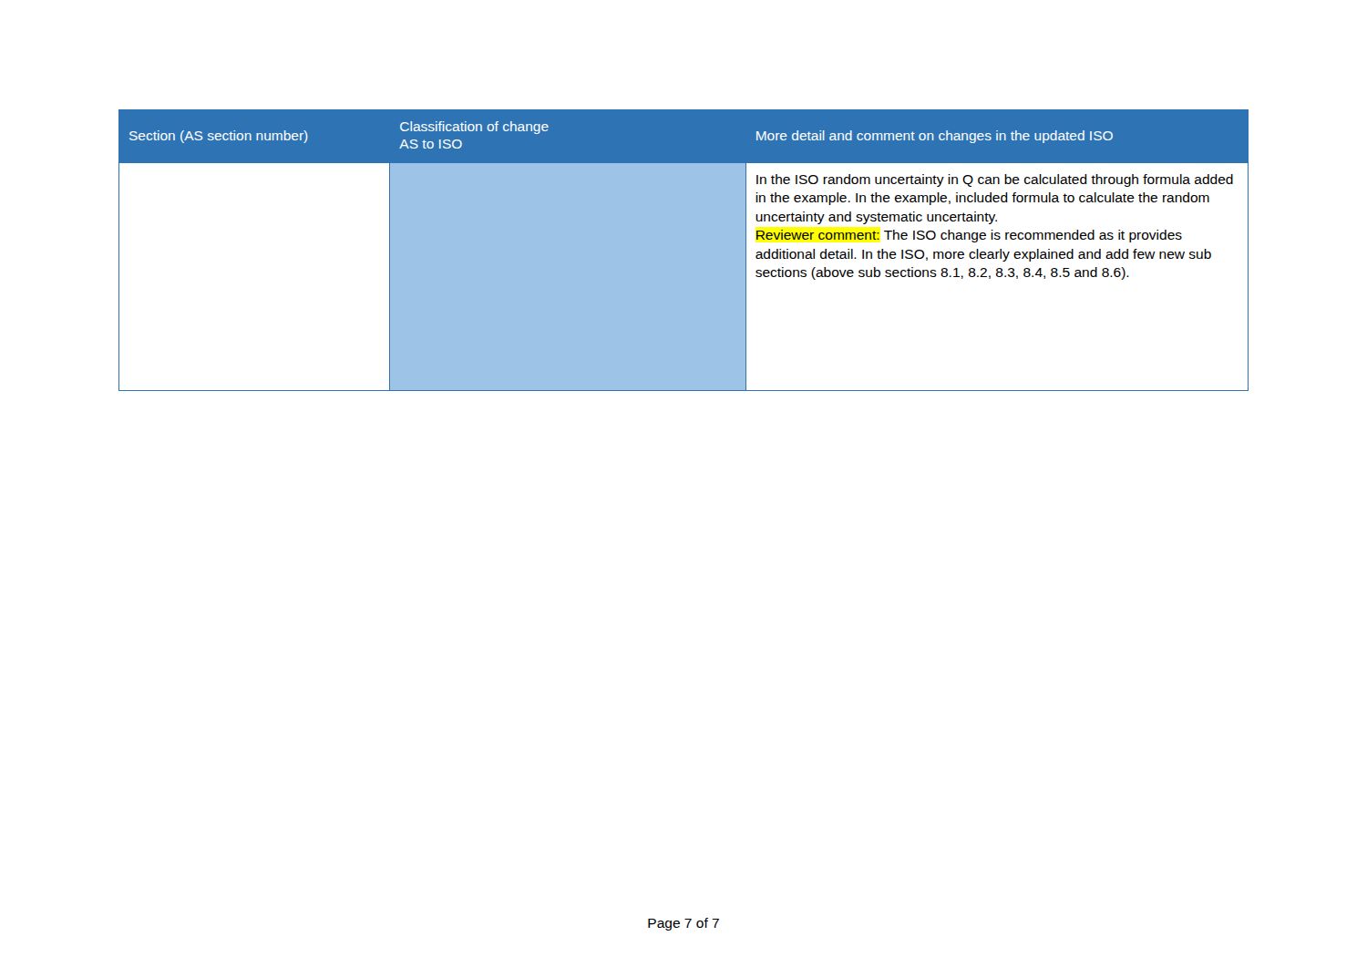| Section (AS section number) | Classification of change AS to ISO | More detail and comment on changes in the updated ISO |
| --- | --- | --- |
| | | In the ISO random uncertainty in Q can be calculated through formula added in the example. In the example, included formula to calculate the random uncertainty and systematic uncertainty. Reviewer comment: The ISO change is recommended as it provides additional detail. In the ISO, more clearly explained and add few new sub sections (above sub sections 8.1, 8.2, 8.3, 8.4, 8.5 and 8.6). |
Page 7 of 7